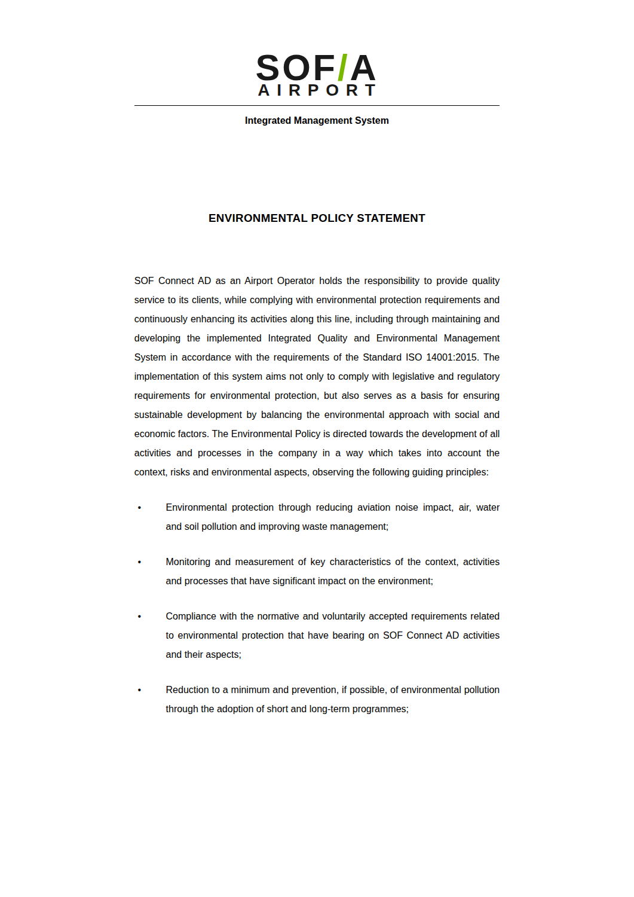SOF/A
AIRPORT
Integrated Management System
ENVIRONMENTAL POLICY STATEMENT
SOF Connect AD as an Airport Operator holds the responsibility to provide quality service to its clients, while complying with environmental protection requirements and continuously enhancing its activities along this line, including through maintaining and developing the implemented Integrated Quality and Environmental Management System in accordance with the requirements of the Standard ISO 14001:2015. The implementation of this system aims not only to comply with legislative and regulatory requirements for environmental protection, but also serves as a basis for ensuring sustainable development by balancing the environmental approach with social and economic factors. The Environmental Policy is directed towards the development of all activities and processes in the company in a way which takes into account the context, risks and environmental aspects, observing the following guiding principles:
Environmental protection through reducing aviation noise impact, air, water and soil pollution and improving waste management;
Monitoring and measurement of key characteristics of the context, activities and processes that have significant impact on the environment;
Compliance with the normative and voluntarily accepted requirements related to environmental protection that have bearing on SOF Connect AD activities and their aspects;
Reduction to a minimum and prevention, if possible, of environmental pollution through the adoption of short and long-term programmes;